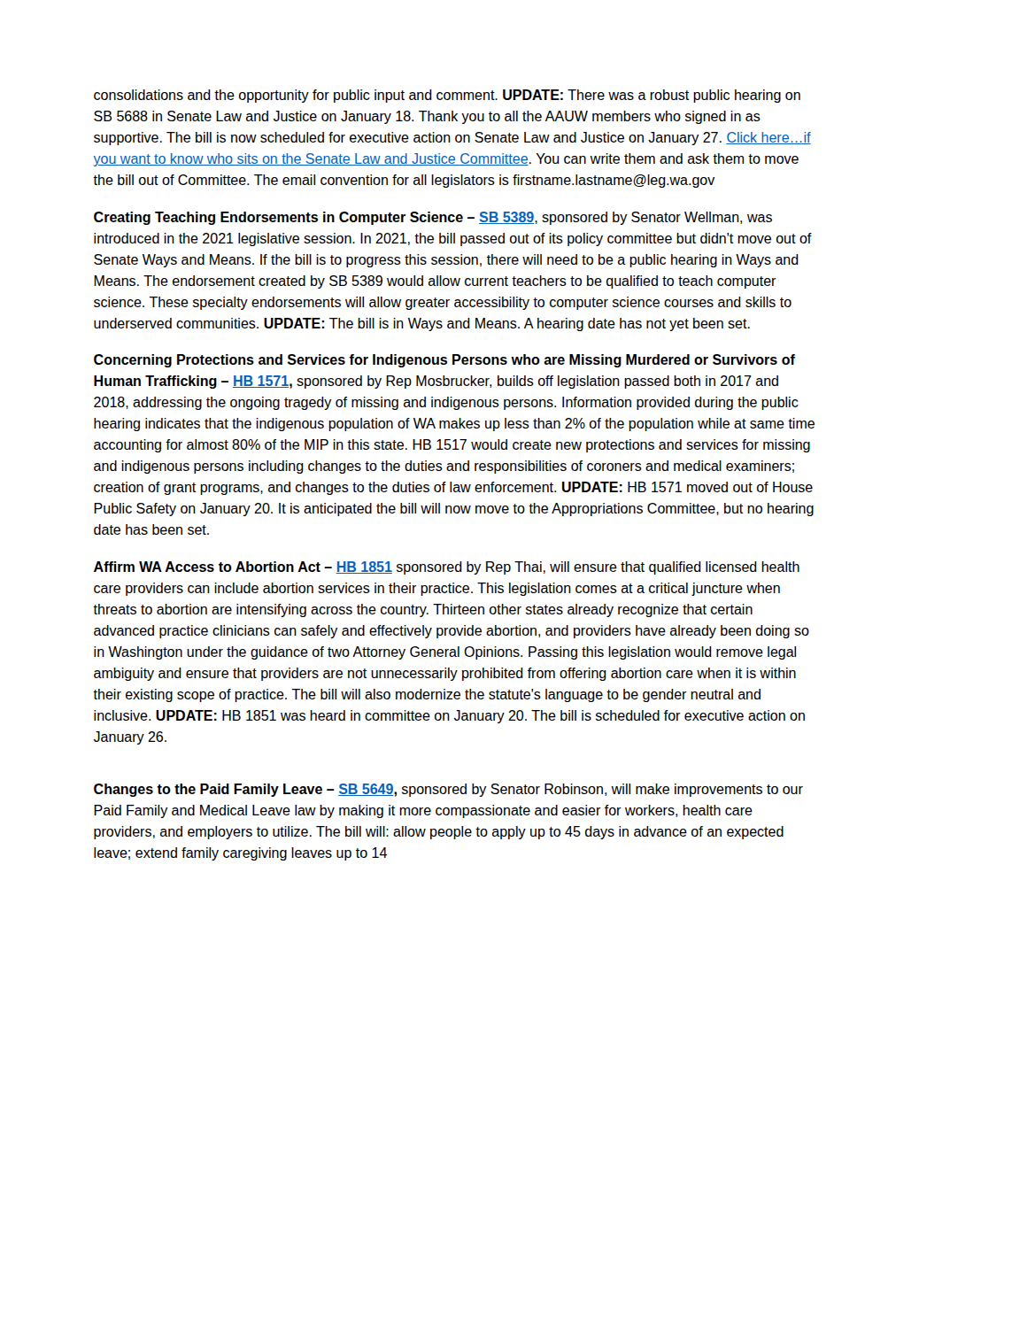consolidations and the opportunity for public input and comment. UPDATE: There was a robust public hearing on SB 5688 in Senate Law and Justice on January 18. Thank you to all the AAUW members who signed in as supportive. The bill is now scheduled for executive action on Senate Law and Justice on January 27. Click here…if you want to know who sits on the Senate Law and Justice Committee. You can write them and ask them to move the bill out of Committee. The email convention for all legislators is firstname.lastname@leg.wa.gov
Creating Teaching Endorsements in Computer Science – SB 5389, sponsored by Senator Wellman, was introduced in the 2021 legislative session. In 2021, the bill passed out of its policy committee but didn't move out of Senate Ways and Means. If the bill is to progress this session, there will need to be a public hearing in Ways and Means. The endorsement created by SB 5389 would allow current teachers to be qualified to teach computer science. These specialty endorsements will allow greater accessibility to computer science courses and skills to underserved communities. UPDATE: The bill is in Ways and Means. A hearing date has not yet been set.
Concerning Protections and Services for Indigenous Persons who are Missing Murdered or Survivors of Human Trafficking – HB 1571, sponsored by Rep Mosbrucker, builds off legislation passed both in 2017 and 2018, addressing the ongoing tragedy of missing and indigenous persons. Information provided during the public hearing indicates that the indigenous population of WA makes up less than 2% of the population while at same time accounting for almost 80% of the MIP in this state. HB 1517 would create new protections and services for missing and indigenous persons including changes to the duties and responsibilities of coroners and medical examiners; creation of grant programs, and changes to the duties of law enforcement. UPDATE: HB 1571 moved out of House Public Safety on January 20. It is anticipated the bill will now move to the Appropriations Committee, but no hearing date has been set.
Affirm WA Access to Abortion Act – HB 1851 sponsored by Rep Thai, will ensure that qualified licensed health care providers can include abortion services in their practice. This legislation comes at a critical juncture when threats to abortion are intensifying across the country. Thirteen other states already recognize that certain advanced practice clinicians can safely and effectively provide abortion, and providers have already been doing so in Washington under the guidance of two Attorney General Opinions. Passing this legislation would remove legal ambiguity and ensure that providers are not unnecessarily prohibited from offering abortion care when it is within their existing scope of practice. The bill will also modernize the statute's language to be gender neutral and inclusive. UPDATE: HB 1851 was heard in committee on January 20. The bill is scheduled for executive action on January 26.
Changes to the Paid Family Leave – SB 5649, sponsored by Senator Robinson, will make improvements to our Paid Family and Medical Leave law by making it more compassionate and easier for workers, health care providers, and employers to utilize. The bill will: allow people to apply up to 45 days in advance of an expected leave; extend family caregiving leaves up to 14